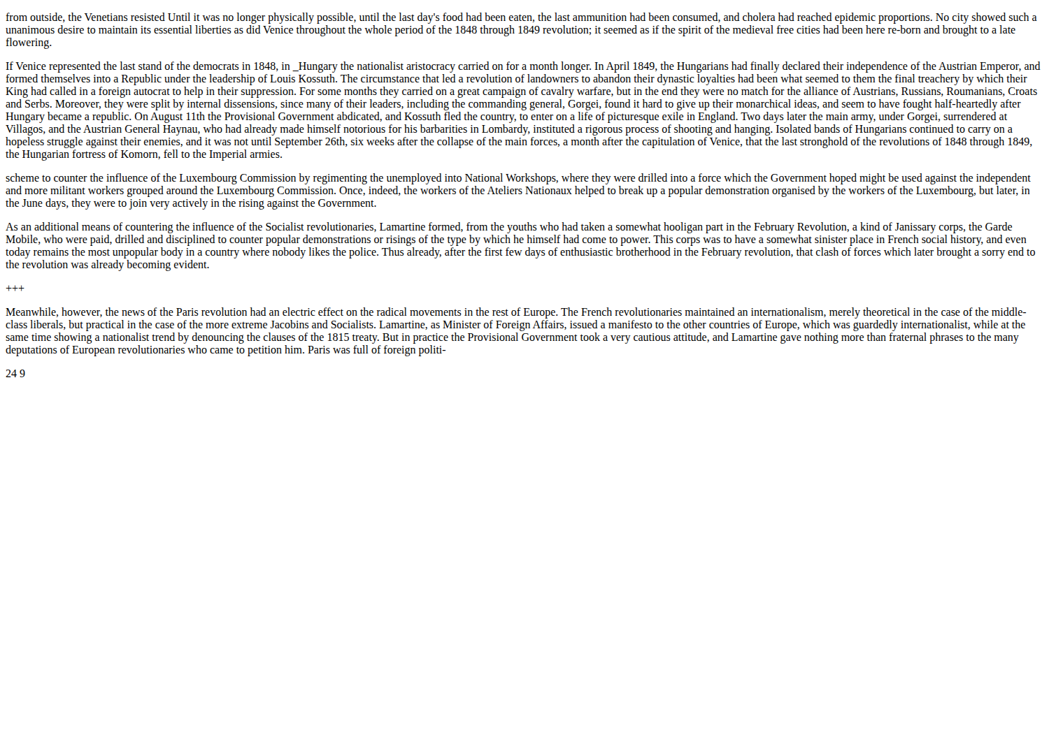from outside, the Venetians resisted Until it was no longer physically possible, until the last day's food had been eaten, the last ammunition had been consumed, and cholera had reached epidemic proportions. No city showed such a unanimous desire to maintain its essential liberties as did Venice throughout the whole period of the 1848 through 1849 revolution; it seemed as if the spirit of the medieval free cities had been here re-born and brought to a late flowering.
If Venice represented the last stand of the democrats in 1848, in _Hungary the nationalist aristocracy carried on for a month longer. In April 1849, the Hungarians had finally declared their independence of the Austrian Emperor, and formed themselves into a Republic under the leadership of Louis Kossuth. The circumstance that led a revolution of landowners to abandon their dynastic loyalties had been what seemed to them the final treachery by which their King had called in a foreign autocrat to help in their suppression. For some months they carried on a great campaign of cavalry warfare, but in the end they were no match for the alliance of Austrians, Russians, Roumanians, Croats and Serbs. Moreover, they were split by internal dissensions, since many of their leaders, including the commanding general, Gorgei, found it hard to give up their monarchical ideas, and seem to have fought half-heartedly after Hungary became a republic. On August 11th the Provisional Government abdicated, and Kossuth fled the country, to enter on a life of picturesque exile in England. Two days later the main army, under Gorgei, surrendered at Villagos, and the Austrian General Haynau, who had already made himself notorious for his barbarities in Lombardy, instituted a rigorous process of shooting and hanging. Isolated bands of Hungarians continued to carry on a hopeless struggle against their enemies, and it was not until September 26th, six weeks after the collapse of the main forces, a month after the capitulation of Venice, that the last stronghold of the revolutions of 1848 through 1849, the Hungarian fortress of Komorn, fell to the Imperial armies.
scheme to counter the influence of the Luxembourg Commission by regimenting the unemployed into National Workshops, where they were drilled into a force which the Government hoped might be used against the independent and more militant workers grouped around the Luxembourg Commission. Once, indeed, the workers of the Ateliers Nationaux helped to break up a popular demonstration organised by the workers of the Luxembourg, but later, in the June days, they were to join very actively in the rising against the Government.
As an additional means of countering the influence of the Socialist revolutionaries, Lamartine formed, from the youths who had taken a somewhat hooligan part in the February Revolution, a kind of Janissary corps, the Garde Mobile, who were paid, drilled and disciplined to counter popular demonstrations or risings of the type by which he himself had come to power. This corps was to have a somewhat sinister place in French social history, and even today remains the most unpopular body in a country where nobody likes the police. Thus already, after the first few days of enthusiastic brotherhood in the February revolution, that clash of forces which later brought a sorry end to the revolution was already becoming evident.
+++
Meanwhile, however, the news of the Paris revolution had an electric effect on the radical movements in the rest of Europe. The French revolutionaries maintained an internationalism, merely theoretical in the case of the middle-class liberals, but practical in the case of the more extreme Jacobins and Socialists. Lamartine, as Minister of Foreign Affairs, issued a manifesto to the other countries of Europe, which was guardedly internationalist, while at the same time showing a nationalist trend by denouncing the clauses of the 1815 treaty. But in practice the Provisional Government took a very cautious attitude, and Lamartine gave nothing more than fraternal phrases to the many deputations of European revolutionaries who came to petition him. Paris was full of foreign politi-
24 9